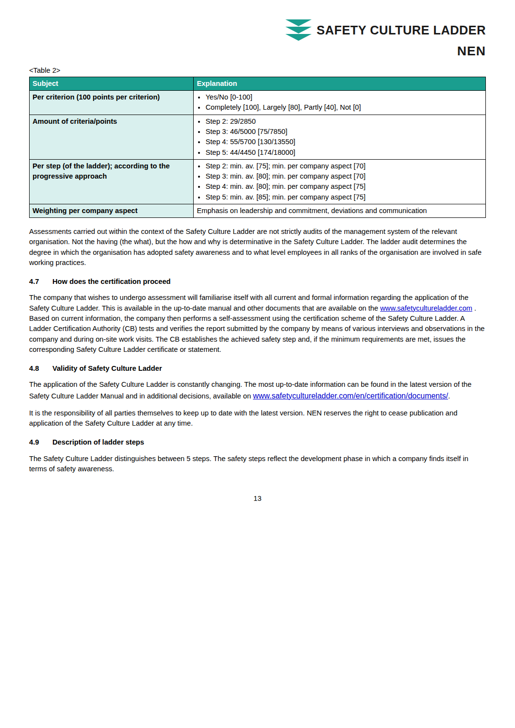SAFETY CULTURE LADDER
NEN
<Table 2>
| Subject | Explanation |
| --- | --- |
| Per criterion (100 points per criterion) | Yes/No [0-100] Completely [100], Largely [80], Partly [40], Not [0] |
| Amount of criteria/points | Step 2: 29/2850 Step 3: 46/5000 [75/7850] Step 4: 55/5700 [130/13550] Step 5: 44/4450 [174/18000] |
| Per step (of the ladder); according to the progressive approach | Step 2: min. av. [75]; min. per company aspect [70] Step 3: min. av. [80]; min. per company aspect [70] Step 4: min. av. [80]; min. per company aspect [75] Step 5: min. av. [85]; min. per company aspect [75] |
| Weighting per company aspect | Emphasis on leadership and commitment, deviations and communication |
Assessments carried out within the context of the Safety Culture Ladder are not strictly audits of the management system of the relevant organisation. Not the having (the what), but the how and why is determinative in the Safety Culture Ladder. The ladder audit determines the degree in which the organisation has adopted safety awareness and to what level employees in all ranks of the organisation are involved in safe working practices.
4.7 How does the certification proceed
The company that wishes to undergo assessment will familiarise itself with all current and formal information regarding the application of the Safety Culture Ladder. This is available in the up-to-date manual and other documents that are available on the www.safetycultureladder.com . Based on current information, the company then performs a self-assessment using the certification scheme of the Safety Culture Ladder. A Ladder Certification Authority (CB) tests and verifies the report submitted by the company by means of various interviews and observations in the company and during on-site work visits. The CB establishes the achieved safety step and, if the minimum requirements are met, issues the corresponding Safety Culture Ladder certificate or statement.
4.8 Validity of Safety Culture Ladder
The application of the Safety Culture Ladder is constantly changing. The most up-to-date information can be found in the latest version of the Safety Culture Ladder Manual and in additional decisions, available on www.safetycultureladder.com/en/certification/documents/.
It is the responsibility of all parties themselves to keep up to date with the latest version. NEN reserves the right to cease publication and application of the Safety Culture Ladder at any time.
4.9 Description of ladder steps
The Safety Culture Ladder distinguishes between 5 steps. The safety steps reflect the development phase in which a company finds itself in terms of safety awareness.
13